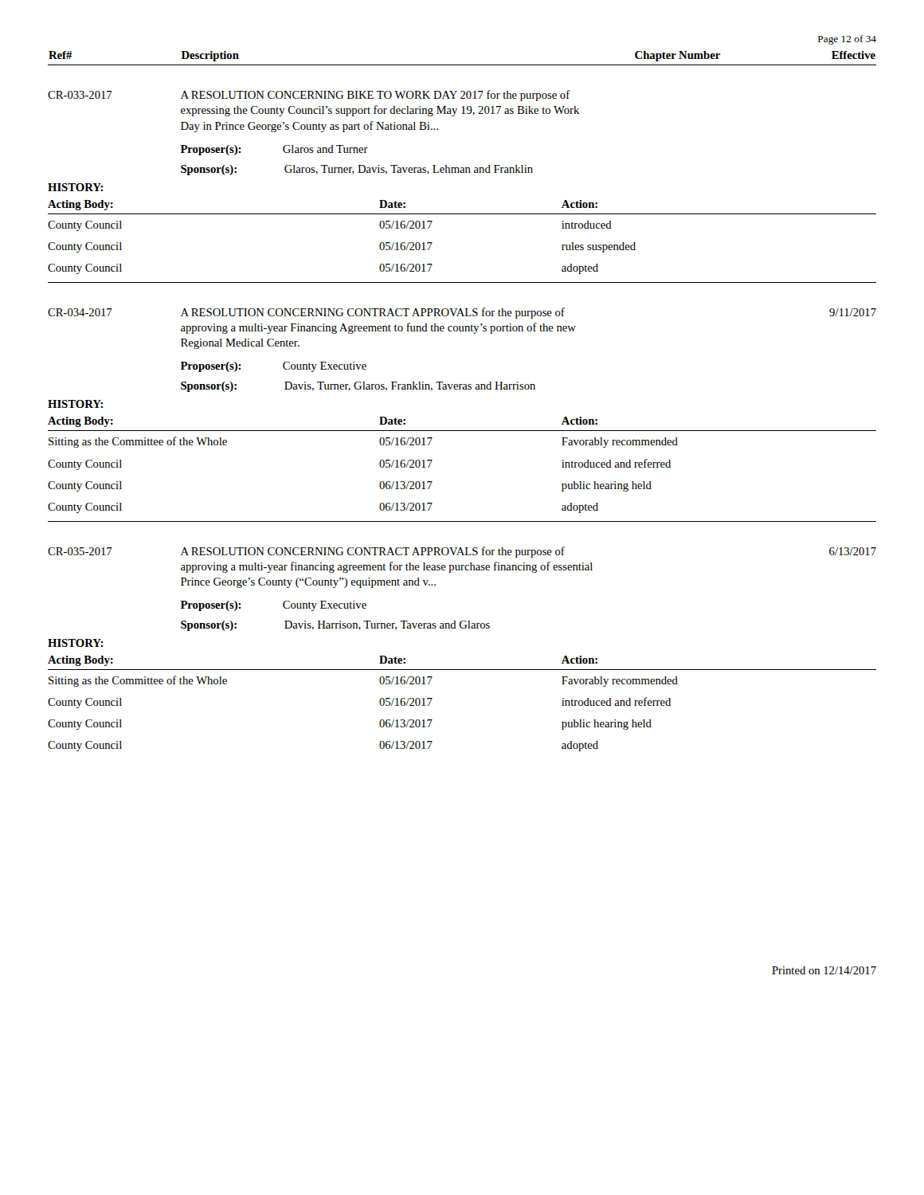Page 12 of 34
| Ref# | Description | Chapter Number | Effective |
| CR-033-2017 | A RESOLUTION CONCERNING BIKE TO WORK DAY 2017 for the purpose of expressing the County Council’s support for declaring May 19, 2017 as Bike to Work Day in Prince George’s County as part of National Bi... | | |
| | Proposer(s): Glaros and Turner | | |
| | Sponsor(s): Glaros, Turner, Davis, Taveras, Lehman and Franklin | | |
HISTORY:
| Acting Body: | Date: | Action: |
| --- | --- | --- |
| County Council | 05/16/2017 | introduced |
| County Council | 05/16/2017 | rules suspended |
| County Council | 05/16/2017 | adopted |
| CR-034-2017 | A RESOLUTION CONCERNING CONTRACT APPROVALS for the purpose of approving a multi-year Financing Agreement to fund the county’s portion of the new Regional Medical Center. | | 9/11/2017 |
| | Proposer(s): County Executive | | |
| | Sponsor(s): Davis, Turner, Glaros, Franklin, Taveras and Harrison | | |
HISTORY:
| Acting Body: | Date: | Action: |
| --- | --- | --- |
| Sitting as the Committee of the Whole | 05/16/2017 | Favorably recommended |
| County Council | 05/16/2017 | introduced and referred |
| County Council | 06/13/2017 | public hearing held |
| County Council | 06/13/2017 | adopted |
| CR-035-2017 | A RESOLUTION CONCERNING CONTRACT APPROVALS for the purpose of approving a multi-year financing agreement for the lease purchase financing of essential Prince George’s County (“County”) equipment and v... | | 6/13/2017 |
| | Proposer(s): County Executive | | |
| | Sponsor(s): Davis, Harrison, Turner, Taveras and Glaros | | |
HISTORY:
| Acting Body: | Date: | Action: |
| --- | --- | --- |
| Sitting as the Committee of the Whole | 05/16/2017 | Favorably recommended |
| County Council | 05/16/2017 | introduced and referred |
| County Council | 06/13/2017 | public hearing held |
| County Council | 06/13/2017 | adopted |
Printed on 12/14/2017